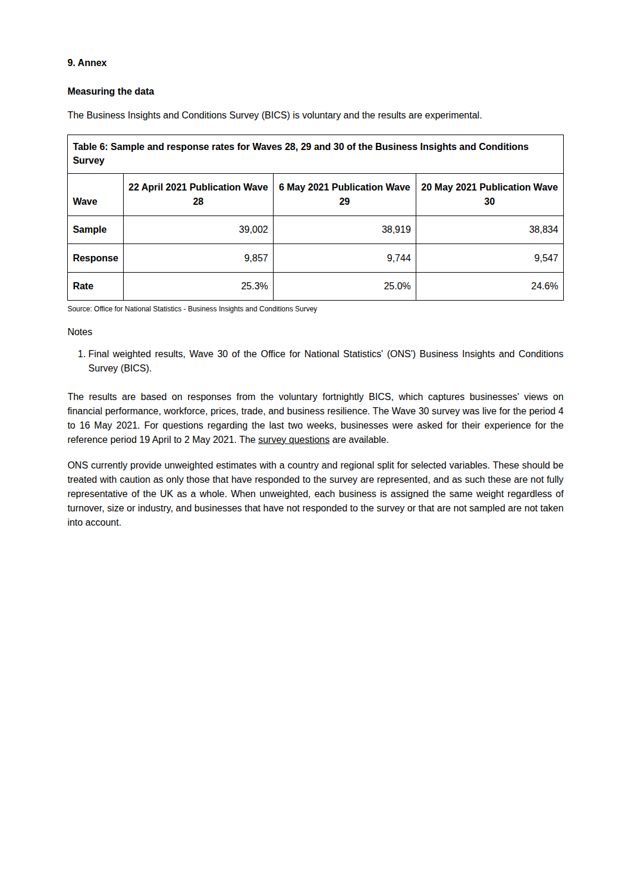9. Annex
Measuring the data
The Business Insights and Conditions Survey (BICS) is voluntary and the results are experimental.
Table 6: Sample and response rates for Waves 28, 29 and 30 of the Business Insights and Conditions Survey
| Wave | 22 April 2021 Publication Wave 28 | 6 May 2021 Publication Wave 29 | 20 May 2021 Publication Wave 30 |
| --- | --- | --- | --- |
| Sample | 39,002 | 38,919 | 38,834 |
| Response | 9,857 | 9,744 | 9,547 |
| Rate | 25.3% | 25.0% | 24.6% |
Source: Office for National Statistics - Business Insights and Conditions Survey
Notes
Final weighted results, Wave 30 of the Office for National Statistics' (ONS') Business Insights and Conditions Survey (BICS).
The results are based on responses from the voluntary fortnightly BICS, which captures businesses' views on financial performance, workforce, prices, trade, and business resilience. The Wave 30 survey was live for the period 4 to 16 May 2021. For questions regarding the last two weeks, businesses were asked for their experience for the reference period 19 April to 2 May 2021. The survey questions are available.
ONS currently provide unweighted estimates with a country and regional split for selected variables. These should be treated with caution as only those that have responded to the survey are represented, and as such these are not fully representative of the UK as a whole. When unweighted, each business is assigned the same weight regardless of turnover, size or industry, and businesses that have not responded to the survey or that are not sampled are not taken into account.